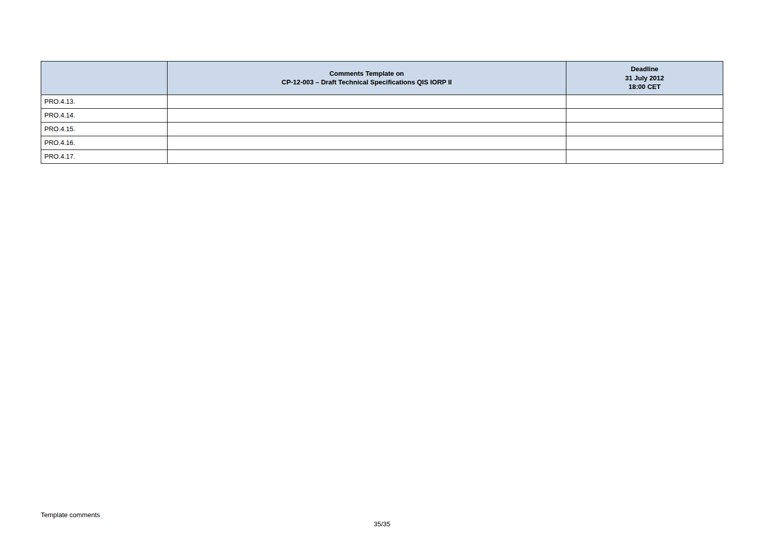| | Comments Template on CP-12-003 – Draft Technical Specifications QIS IORP II | Deadline 31 July 2012 18:00 CET |
| --- | --- | --- |
| PRO.4.13. | | |
| PRO.4.14. | | |
| PRO.4.15. | | |
| PRO.4.16. | | |
| PRO.4.17. | | |
Template comments
35/35